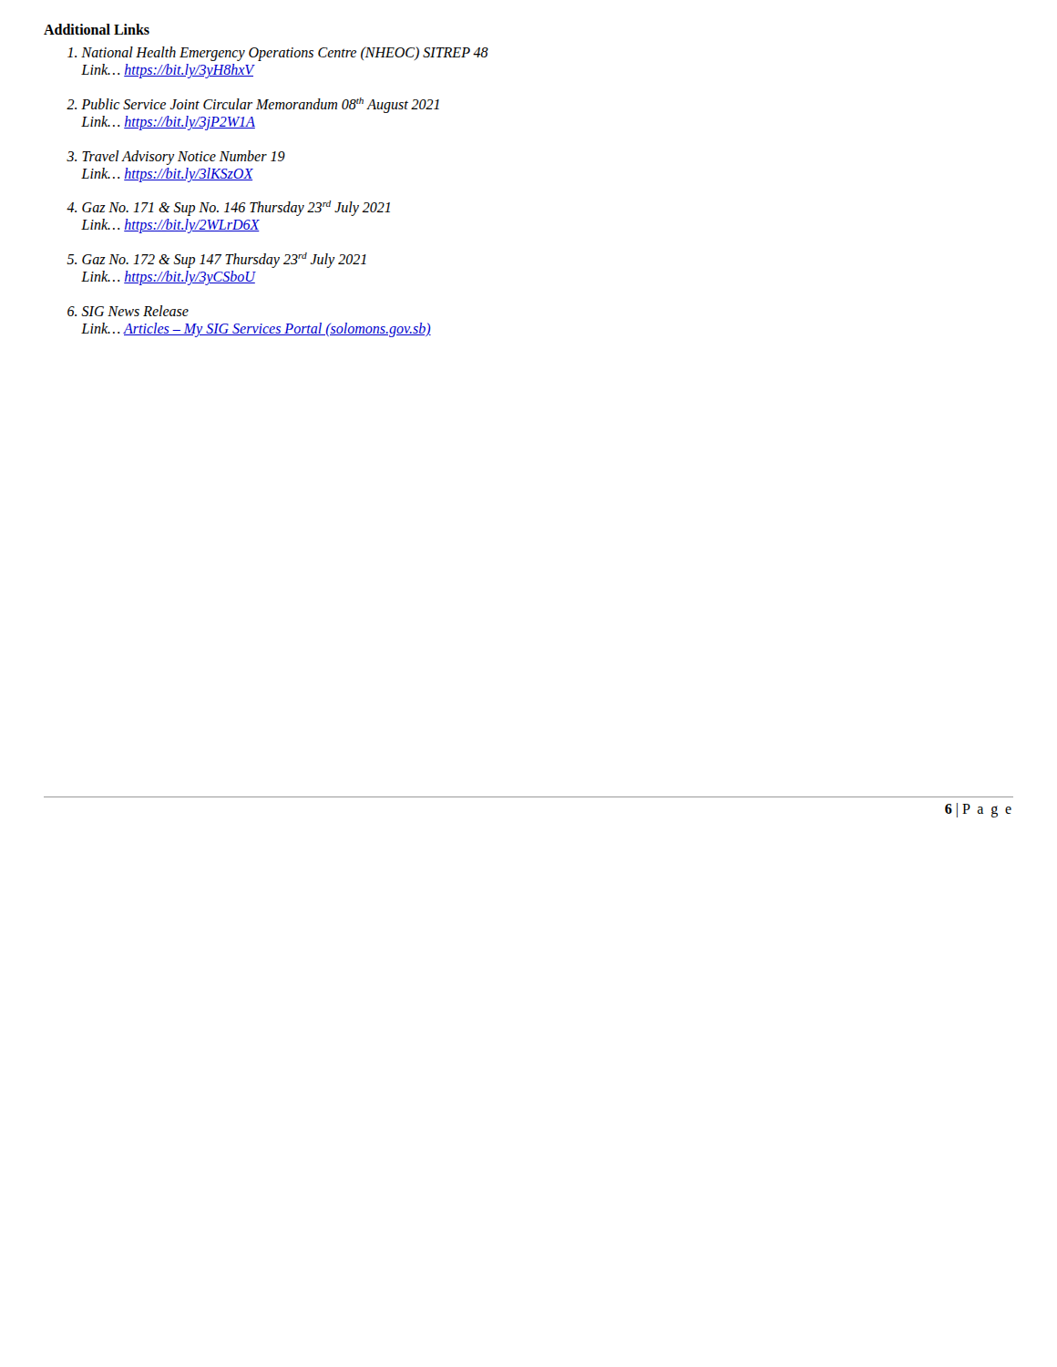Additional Links
National Health Emergency Operations Centre (NHEOC) SITREP 48 Link… https://bit.ly/3yH8hxV
Public Service Joint Circular Memorandum 08th August 2021 Link… https://bit.ly/3jP2W1A
Travel Advisory Notice Number 19 Link… https://bit.ly/3lKSzOX
Gaz No. 171 & Sup No. 146 Thursday 23rd July 2021 Link… https://bit.ly/2WLrD6X
Gaz No. 172 & Sup 147 Thursday 23rd July 2021 Link… https://bit.ly/3yCSboU
SIG News Release Link… Articles – My SIG Services Portal (solomons.gov.sb)
6 | P a g e